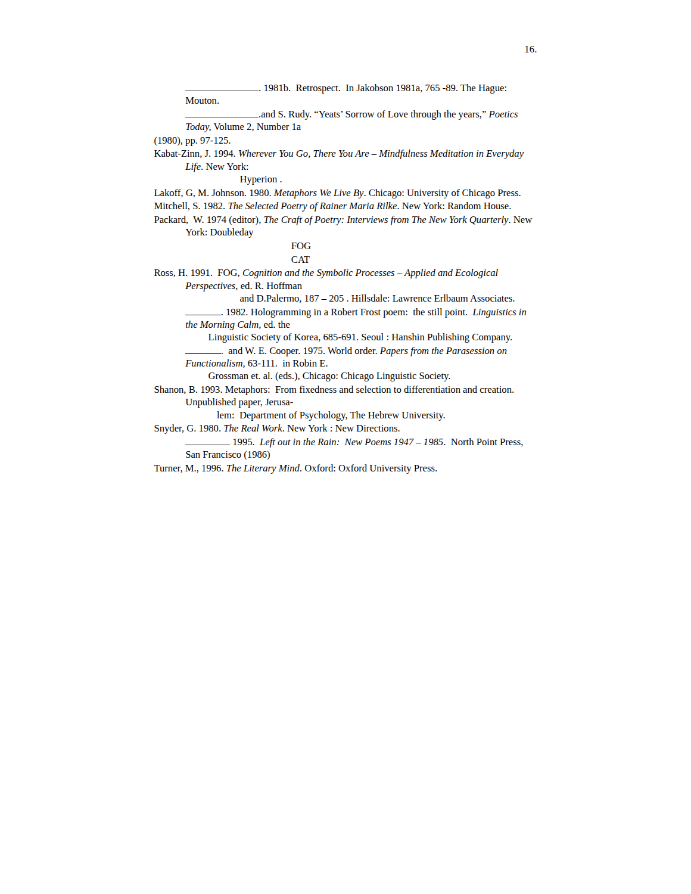16.
. 1981b. Retrospect. In Jakobson 1981a, 765 -89. The Hague: Mouton.
.and S. Rudy. “Yeats’ Sorrow of Love through the years,” Poetics Today, Volume 2, Number 1a
(1980), pp. 97-125.
Kabat-Zinn, J. 1994. Wherever You Go, There You Are – Mindfulness Meditation in Everyday Life. New York:
Hyperion .
Lakoff, G, M. Johnson. 1980. Metaphors We Live By. Chicago: University of Chicago Press.
Mitchell, S. 1982. The Selected Poetry of Rainer Maria Rilke. New York: Random House.
Packard, W. 1974 (editor), The Craft of Poetry: Interviews from The New York Quarterly. New York: Doubleday
FOG
CAT
Ross, H. 1991. FOG, Cognition and the Symbolic Processes – Applied and Ecological Perspectives, ed. R. Hoffman
and D.Palermo, 187 – 205 . Hillsdale: Lawrence Erlbaum Associates.
. 1982. Hologramming in a Robert Frost poem: the still point. Linguistics in the Morning Calm, ed. the Linguistic Society of Korea, 685-691. Seoul : Hanshin Publishing Company.
. and W. E. Cooper. 1975. World order. Papers from the Parasession on Functionalism, 63-111. in Robin E. Grossman et. al. (eds.), Chicago: Chicago Linguistic Society.
Shanon, B. 1993. Metaphors: From fixedness and selection to differentiation and creation. Unpublished paper, Jerusa-
lem: Department of Psychology, The Hebrew University.
Snyder, G. 1980. The Real Work. New York : New Directions.
1995. Left out in the Rain: New Poems 1947 – 1985. North Point Press, San Francisco (1986)
Turner, M., 1996. The Literary Mind. Oxford: Oxford University Press.